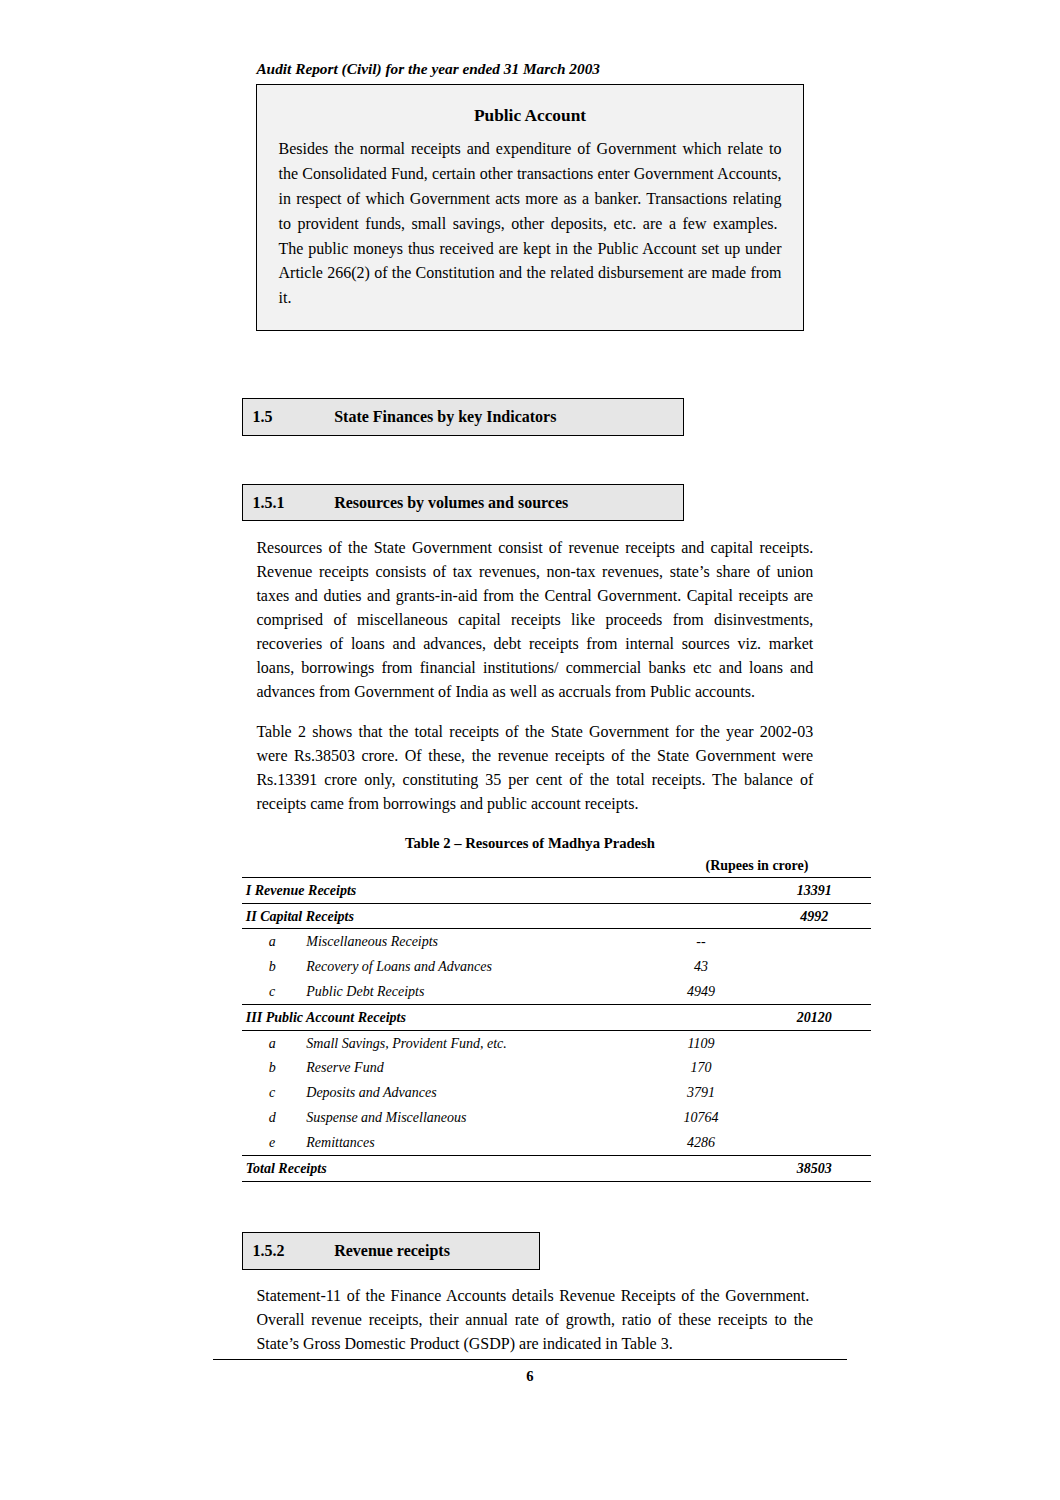Audit Report (Civil) for the year ended 31 March 2003
Public Account
Besides the normal receipts and expenditure of Government which relate to the Consolidated Fund, certain other transactions enter Government Accounts, in respect of which Government acts more as a banker. Transactions relating to provident funds, small savings, other deposits, etc. are a few examples. The public moneys thus received are kept in the Public Account set up under Article 266(2) of the Constitution and the related disbursement are made from it.
1.5 State Finances by key Indicators
1.5.1 Resources by volumes and sources
Resources of the State Government consist of revenue receipts and capital receipts. Revenue receipts consists of tax revenues, non-tax revenues, state’s share of union taxes and duties and grants-in-aid from the Central Government. Capital receipts are comprised of miscellaneous capital receipts like proceeds from disinvestments, recoveries of loans and advances, debt receipts from internal sources viz. market loans, borrowings from financial institutions/ commercial banks etc and loans and advances from Government of India as well as accruals from Public accounts.
Table 2 shows that the total receipts of the State Government for the year 2002-03 were Rs.38503 crore. Of these, the revenue receipts of the State Government were Rs.13391 crore only, constituting 35 per cent of the total receipts. The balance of receipts came from borrowings and public account receipts.
Table 2 – Resources of Madhya Pradesh
(Rupees in crore)
| I Revenue Receipts | | 13391 |
| II Capital Receipts | | 4992 |
| a | Miscellaneous Receipts | -- | |
| b | Recovery of Loans and Advances | 43 | |
| c | Public Debt Receipts | 4949 | |
| III Public Account Receipts | | 20120 |
| a | Small Savings, Provident Fund, etc. | 1109 | |
| b | Reserve Fund | 170 | |
| c | Deposits and Advances | 3791 | |
| d | Suspense and Miscellaneous | 10764 | |
| e | Remittances | 4286 | |
| Total Receipts | | 38503 |
1.5.2 Revenue receipts
Statement-11 of the Finance Accounts details Revenue Receipts of the Government. Overall revenue receipts, their annual rate of growth, ratio of these receipts to the State’s Gross Domestic Product (GSDP) are indicated in Table 3.
6